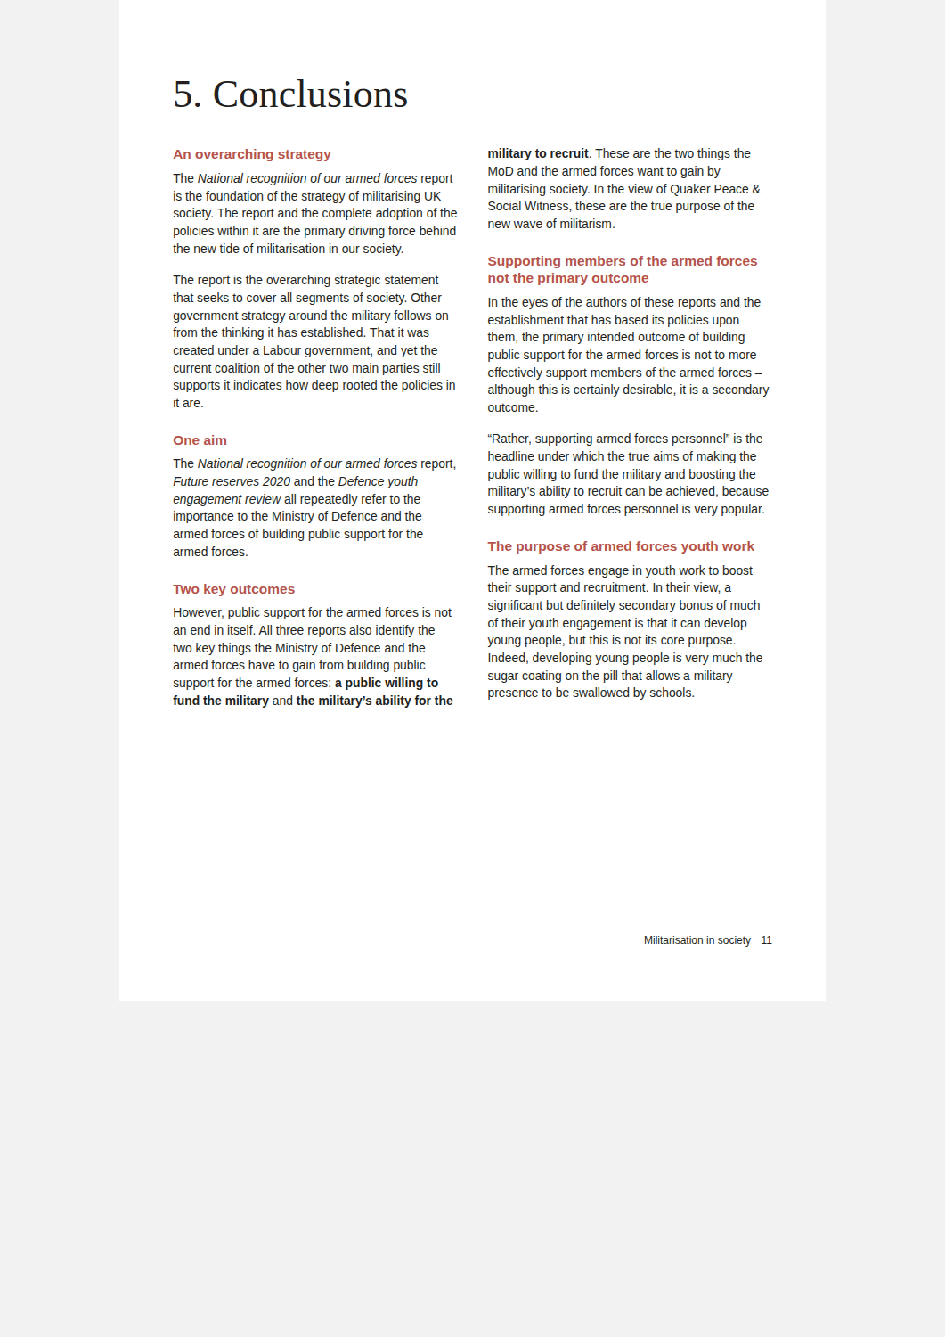5. Conclusions
An overarching strategy
The National recognition of our armed forces report is the foundation of the strategy of militarising UK society. The report and the complete adoption of the policies within it are the primary driving force behind the new tide of militarisation in our society.
The report is the overarching strategic statement that seeks to cover all segments of society. Other government strategy around the military follows on from the thinking it has established. That it was created under a Labour government, and yet the current coalition of the other two main parties still supports it indicates how deep rooted the policies in it are.
One aim
The National recognition of our armed forces report, Future reserves 2020 and the Defence youth engagement review all repeatedly refer to the importance to the Ministry of Defence and the armed forces of building public support for the armed forces.
Two key outcomes
However, public support for the armed forces is not an end in itself. All three reports also identify the two key things the Ministry of Defence and the armed forces have to gain from building public support for the armed forces: a public willing to fund the military and the military’s ability for the military to recruit. These are the two things the MoD and the armed forces want to gain by militarising society. In the view of Quaker Peace & Social Witness, these are the true purpose of the new wave of militarism.
Supporting members of the armed forces not the primary outcome
In the eyes of the authors of these reports and the establishment that has based its policies upon them, the primary intended outcome of building public support for the armed forces is not to more effectively support members of the armed forces – although this is certainly desirable, it is a secondary outcome.
“Rather, supporting armed forces personnel” is the headline under which the true aims of making the public willing to fund the military and boosting the military’s ability to recruit can be achieved, because supporting armed forces personnel is very popular.
The purpose of armed forces youth work
The armed forces engage in youth work to boost their support and recruitment. In their view, a significant but definitely secondary bonus of much of their youth engagement is that it can develop young people, but this is not its core purpose. Indeed, developing young people is very much the sugar coating on the pill that allows a military presence to be swallowed by schools.
Militarisation in society11